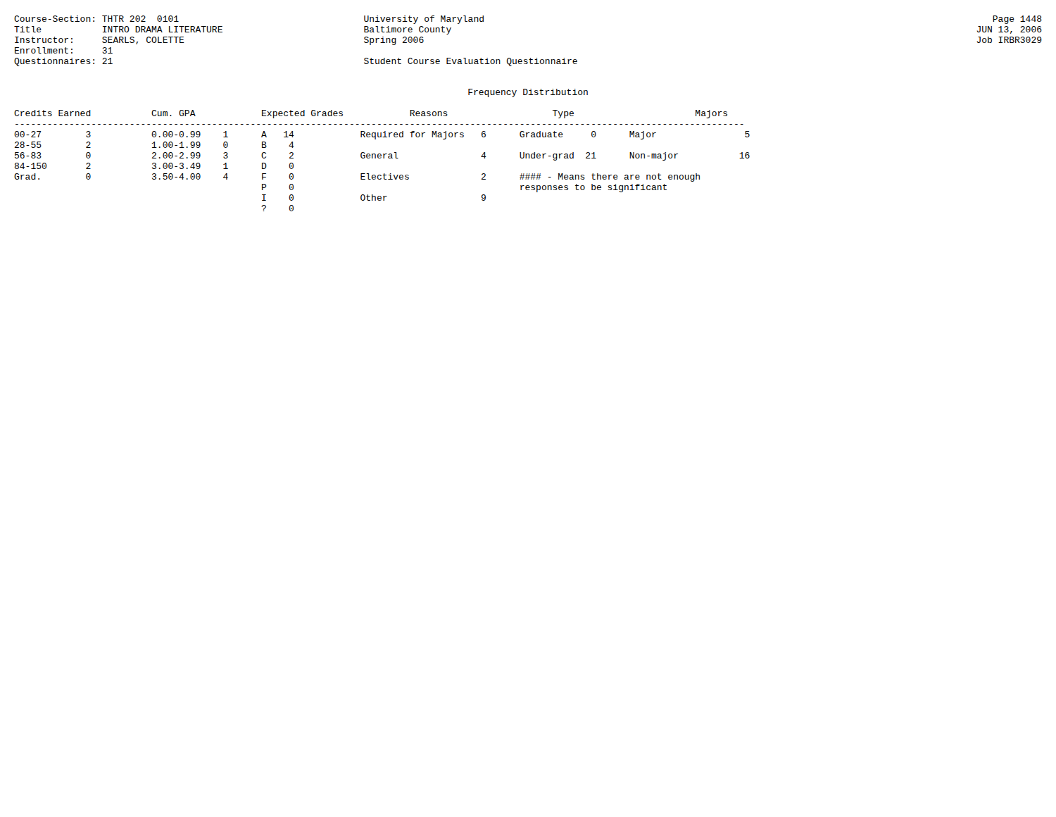| Course-Section: THTR 202 0101 Title INTRO DRAMA LITERATURE Instructor: SEARLS, COLETTE Enrollment: 31 Questionnaires: 21 | University of Maryland Baltimore County Spring 2006 Student Course Evaluation Questionnaire | Page 1448 JUN 13, 2006 Job IRBR3029 |
Frequency Distribution
Credits Earned           Cum. GPA            Expected Grades            Reasons                   Type                      Majors
-------------------------------------------------------------------------------------------------------------------------------------
00-27        3           0.00-0.99    1      A   14            Required for Majors   6      Graduate     0      Major                5
28-55        2           1.00-1.99    0      B    4                                                             
56-83        0           2.00-2.99    3      C    2            General               4      Under-grad  21      Non-major           16
84-150       2           3.00-3.49    1      D    0                                                             
Grad.        0           3.50-4.00    4      F    0            Electives             2      #### - Means there are not enough
                                             P    0                                         responses to be significant
                                             I    0            Other                 9
                                             ?    0